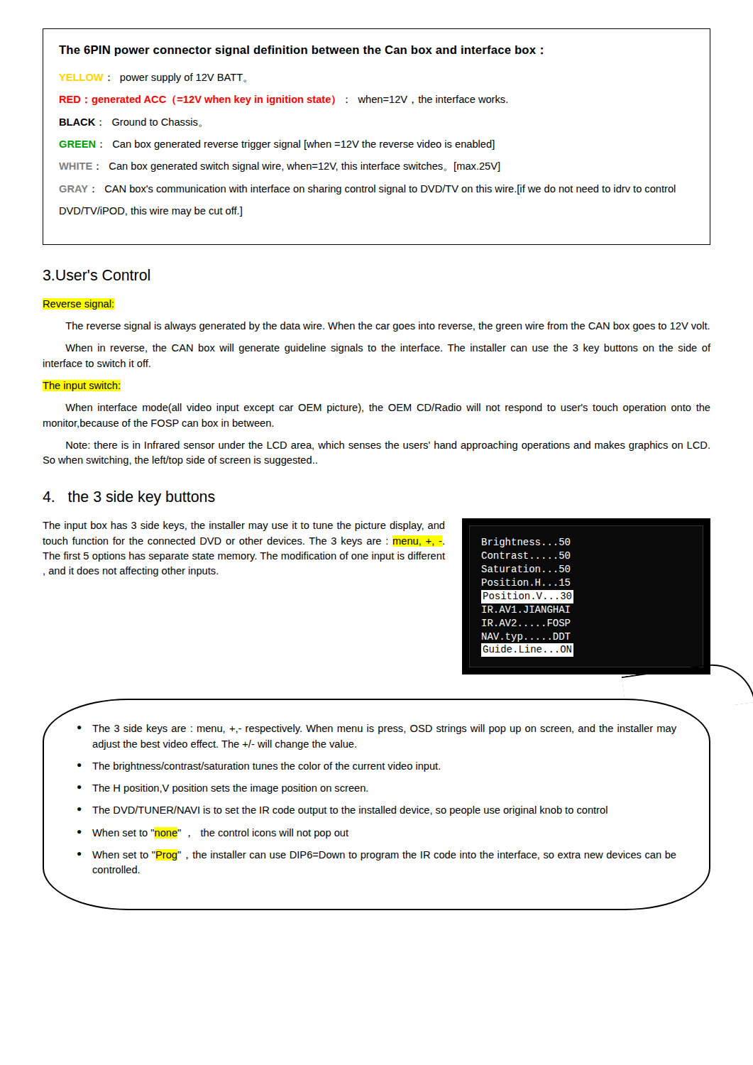The 6PIN power connector signal definition between the Can box and interface box：
YELLOW： power supply of 12V BATT。
RED：generated ACC（=12V when key in ignition state）： when=12V，the interface works.
BLACK： Ground to Chassis。
GREEN： Can box generated reverse trigger signal [when =12V the reverse video is enabled]
WHITE： Can box generated switch signal wire, when=12V, this interface switches。[max.25V]
GRAY： CAN box's communication with interface on sharing control signal to DVD/TV on this wire.[if we do not need to idrv to control
DVD/TV/iPOD, this wire may be cut off.]
3.User's Control
Reverse signal:
The reverse signal is always generated by the data wire. When the car goes into reverse, the green wire from the CAN box goes to 12V volt.
When in reverse, the CAN box will generate guideline signals to the interface. The installer can use the 3 key buttons on the side of interface to switch it off.
The input switch:
When interface mode(all video input except car OEM picture), the OEM CD/Radio will not respond to user's touch operation onto the monitor,because of the FOSP can box in between.
Note: there is in Infrared sensor under the LCD area, which senses the users' hand approaching operations and makes graphics on LCD. So when switching, the left/top side of screen is suggested..
4. the 3 side key buttons
The input box has 3 side keys, the installer may use it to tune the picture display, and touch function for the connected DVD or other devices. The 3 keys are : menu, +, -. The first 5 options has separate state memory. The modification of one input is different , and it does not affecting other inputs.
Brightness...50
Contrast.....50
Saturation...50
Position.H...15
Position.V...30
IR.AV1.JIANGHAI
IR.AV2.....FOSP
NAV.typ.....DDT
Guide.Line...ON
The 3 side keys are : menu, +,- respectively. When menu is press, OSD strings will pop up on screen, and the installer may adjust the best video effect. The +/- will change the value.
The brightness/contrast/saturation tunes the color of the current video input.
The H position,V position sets the image position on screen.
The DVD/TUNER/NAVI is to set the IR code output to the installed device, so people use original knob to control
When set to "none" ， the control icons will not pop out
When set to "Prog"，the installer can use DIP6=Down to program the IR code into the interface, so extra new devices can be controlled.